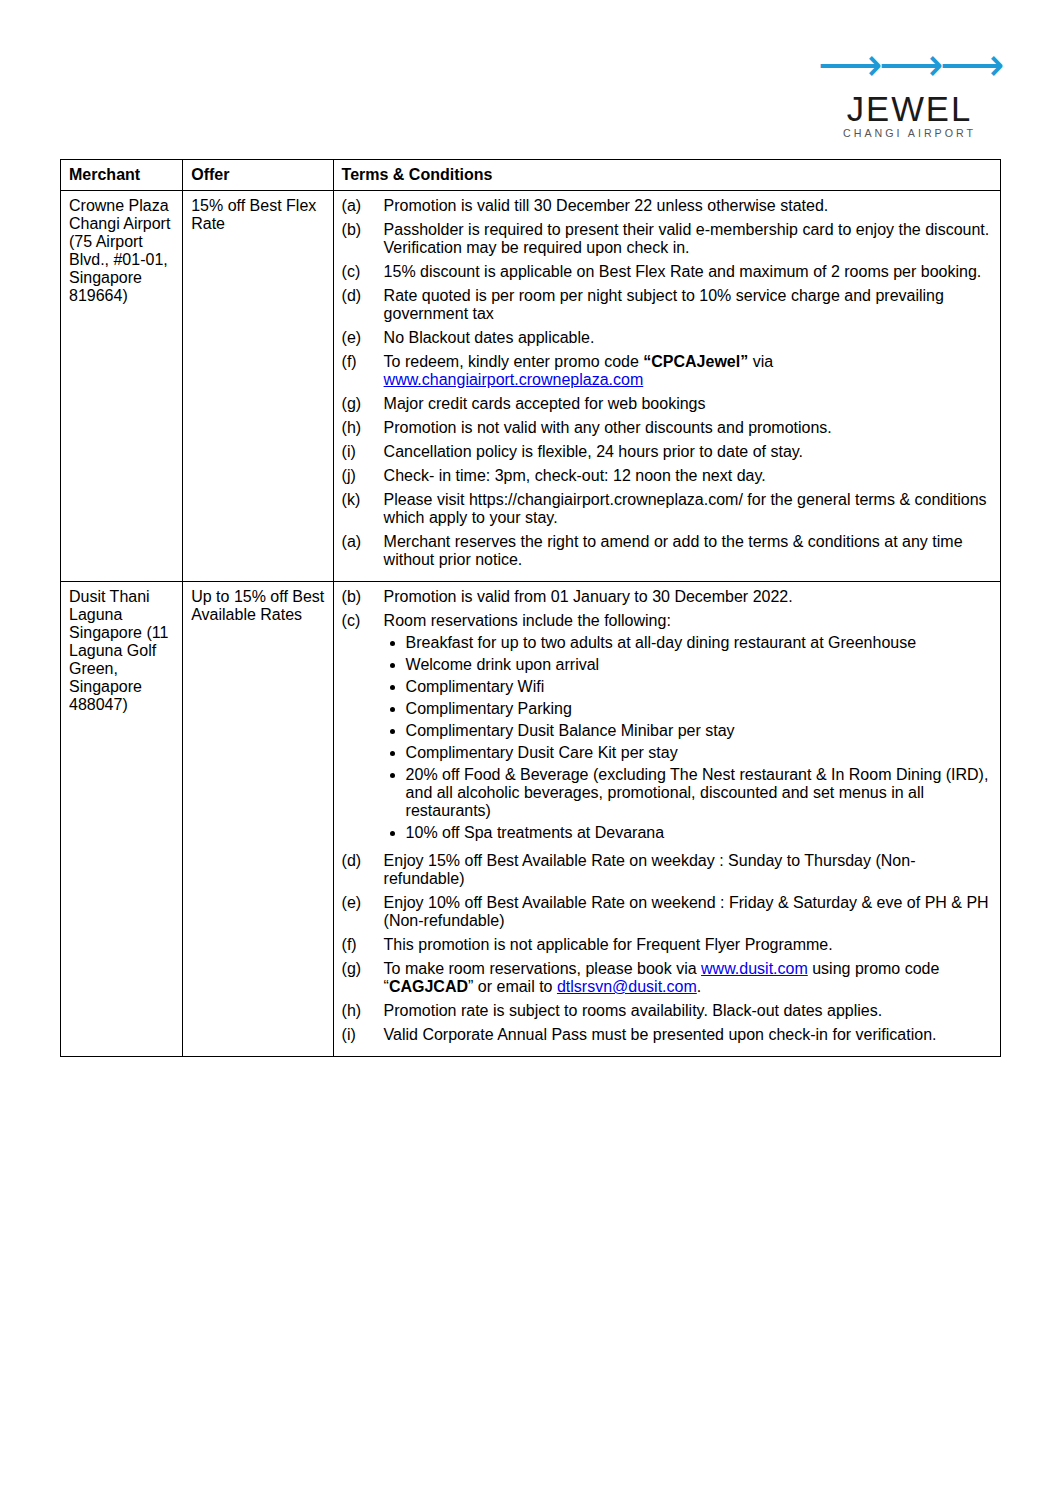⟶⟶⟶
JEWEL
CHANGI AIRPORT
| Merchant | Offer | Terms & Conditions |
| --- | --- | --- |
| Crowne Plaza Changi Airport (75 Airport Blvd., #01-01, Singapore 819664) | 15% off Best Flex Rate | / (a) / Promotion is valid till 30 December 22 unless otherwise stated. / / (b) / Passholder is required to present their valid e-membership card to enjoy the discount. Verification may be required upon check in. / / (c) / 15% discount is applicable on Best Flex Rate and maximum of 2 rooms per booking. / / (d) / Rate quoted is per room per night subject to 10% service charge and prevailing government tax / / (e) / No Blackout dates applicable. / / (f) / To redeem, kindly enter promo code “CPCAJewel” via www.changiairport.crowneplaza.com / / (g) / Major credit cards accepted for web bookings / / (h) / Promotion is not valid with any other discounts and promotions. / / (i) / Cancellation policy is flexible, 24 hours prior to date of stay. / / (j) / Check- in time: 3pm, check-out: 12 noon the next day. / / (k) / Please visit https://changiairport.crowneplaza.com/ for the general terms & conditions which apply to your stay. / / (a) / Merchant reserves the right to amend or add to the terms & conditions at any time without prior notice. / |
| Dusit Thani Laguna Singapore (11 Laguna Golf Green, Singapore 488047) | Up to 15% off Best Available Rates | / (b) / Promotion is valid from 01 January to 30 December 2022. / / (c) / Room reservations include the following: Breakfast for up to two adults at all-day dining restaurant at Greenhouse Welcome drink upon arrival Complimentary Wifi Complimentary Parking Complimentary Dusit Balance Minibar per stay Complimentary Dusit Care Kit per stay 20% off Food & Beverage (excluding The Nest restaurant & In Room Dining (IRD), and all alcoholic beverages, promotional, discounted and set menus in all restaurants) 10% off Spa treatments at Devarana / / (d) / Enjoy 15% off Best Available Rate on weekday : Sunday to Thursday (Non-refundable) / / (e) / Enjoy 10% off Best Available Rate on weekend : Friday & Saturday & eve of PH & PH (Non-refundable) / / (f) / This promotion is not applicable for Frequent Flyer Programme. / / (g) / To make room reservations, please book via www.dusit.com using promo code “ CAGJCAD ” or email to dtlsrsvn@dusit.com . / / (h) / Promotion rate is subject to rooms availability. Black-out dates applies. / / (i) / Valid Corporate Annual Pass must be presented upon check-in for verification. / |